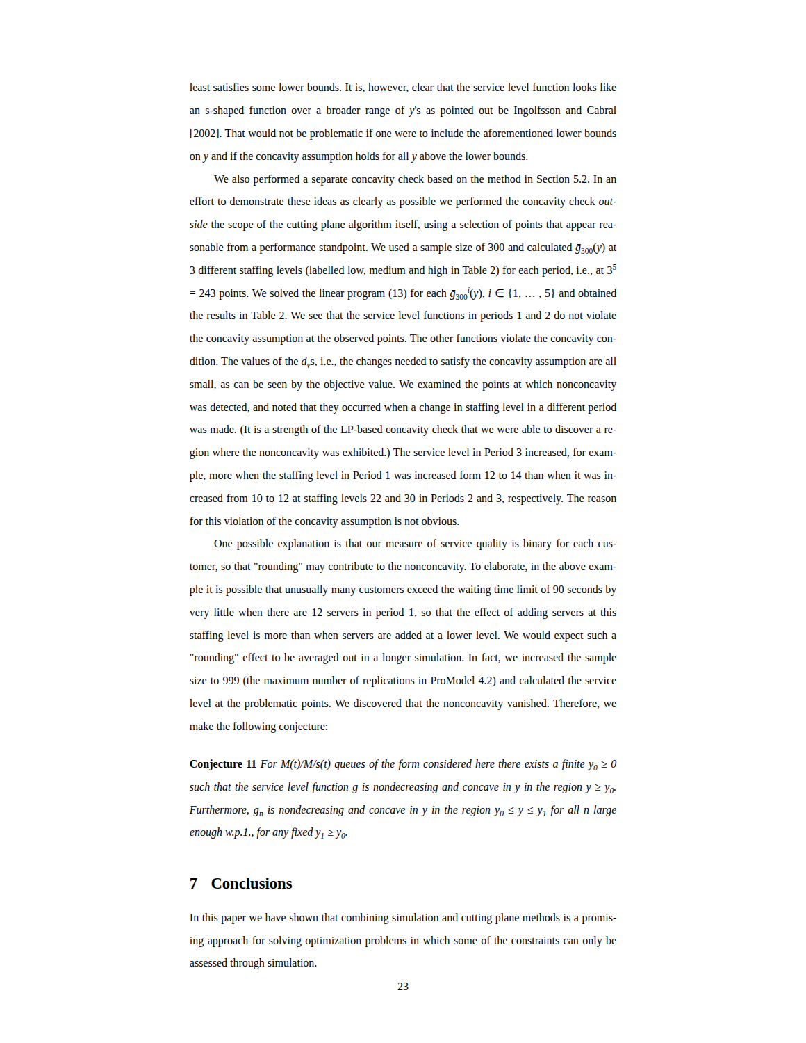least satisfies some lower bounds. It is, however, clear that the service level function looks like an s-shaped function over a broader range of y's as pointed out be Ingolfsson and Cabral [2002]. That would not be problematic if one were to include the aforementioned lower bounds on y and if the concavity assumption holds for all y above the lower bounds.
We also performed a separate concavity check based on the method in Section 5.2. In an effort to demonstrate these ideas as clearly as possible we performed the concavity check outside the scope of the cutting plane algorithm itself, using a selection of points that appear reasonable from a performance standpoint. We used a sample size of 300 and calculated ḡ300(y) at 3 different staffing levels (labelled low, medium and high in Table 2) for each period, i.e., at 35 = 243 points. We solved the linear program (13) for each ḡ300i(y), i ∈ {1, … , 5} and obtained the results in Table 2. We see that the service level functions in periods 1 and 2 do not violate the concavity assumption at the observed points. The other functions violate the concavity condition. The values of the dvs, i.e., the changes needed to satisfy the concavity assumption are all small, as can be seen by the objective value. We examined the points at which nonconcavity was detected, and noted that they occurred when a change in staffing level in a different period was made. (It is a strength of the LP-based concavity check that we were able to discover a region where the nonconcavity was exhibited.) The service level in Period 3 increased, for example, more when the staffing level in Period 1 was increased form 12 to 14 than when it was increased from 10 to 12 at staffing levels 22 and 30 in Periods 2 and 3, respectively. The reason for this violation of the concavity assumption is not obvious.
One possible explanation is that our measure of service quality is binary for each customer, so that "rounding" may contribute to the nonconcavity. To elaborate, in the above example it is possible that unusually many customers exceed the waiting time limit of 90 seconds by very little when there are 12 servers in period 1, so that the effect of adding servers at this staffing level is more than when servers are added at a lower level. We would expect such a "rounding" effect to be averaged out in a longer simulation. In fact, we increased the sample size to 999 (the maximum number of replications in ProModel 4.2) and calculated the service level at the problematic points. We discovered that the nonconcavity vanished. Therefore, we make the following conjecture:
Conjecture 11 For M(t)/M/s(t) queues of the form considered here there exists a finite y0 ≥ 0 such that the service level function g is nondecreasing and concave in y in the region y ≥ y0. Furthermore, ḡn is nondecreasing and concave in y in the region y0 ≤ y ≤ y1 for all n large enough w.p.1., for any fixed y1 ≥ y0.
7 Conclusions
In this paper we have shown that combining simulation and cutting plane methods is a promising approach for solving optimization problems in which some of the constraints can only be assessed through simulation.
23